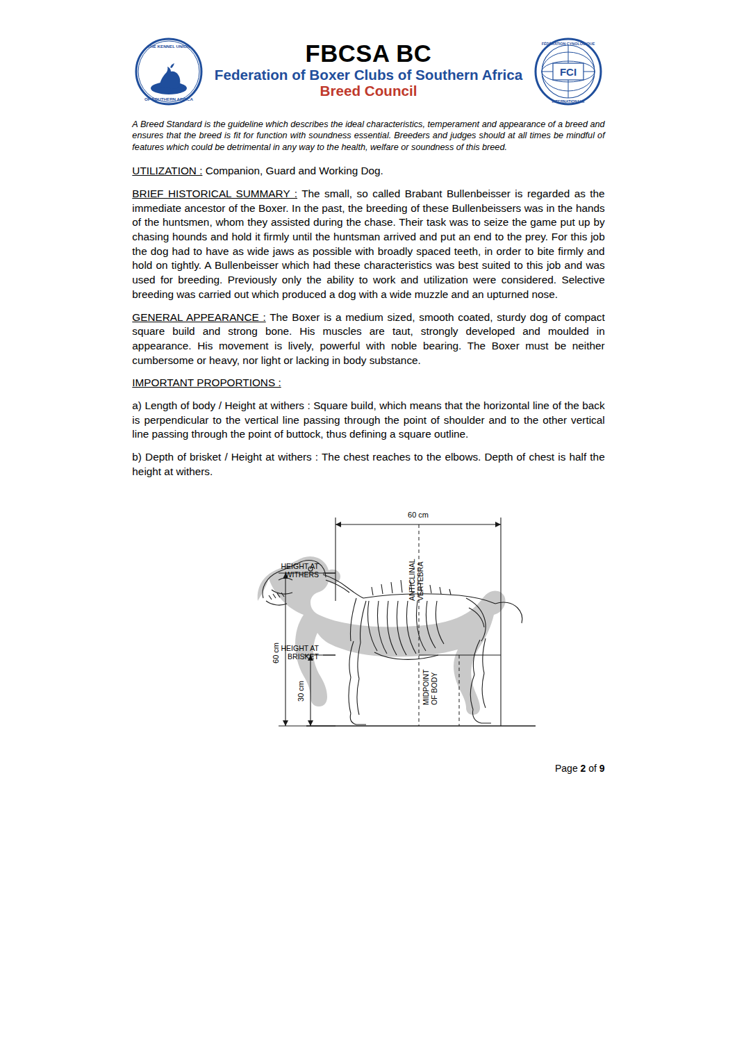THE KENNEL UNION OF SOUTHERN AFRICA
FBCSA BC
Federation of Boxer Clubs of Southern Africa
Breed Council
FÉDÉRATION CYNOLOGIQUE INTERNATIONALE FCI
A Breed Standard is the guideline which describes the ideal characteristics, temperament and appearance of a breed and ensures that the breed is fit for function with soundness essential. Breeders and judges should at all times be mindful of features which could be detrimental in any way to the health, welfare or soundness of this breed.
Utilization : Companion, Guard and Working Dog.
Brief Historical Summary : The small, so called Brabant Bullenbeisser is regarded as the immediate ancestor of the Boxer. In the past, the breeding of these Bullenbeissers was in the hands of the huntsmen, whom they assisted during the chase. Their task was to seize the game put up by chasing hounds and hold it firmly until the huntsman arrived and put an end to the prey. For this job the dog had to have as wide jaws as possible with broadly spaced teeth, in order to bite firmly and hold on tightly. A Bullenbeisser which had these characteristics was best suited to this job and was used for breeding. Previously only the ability to work and utilization were considered. Selective breeding was carried out which produced a dog with a wide muzzle and an upturned nose.
General Appearance : The Boxer is a medium sized, smooth coated, sturdy dog of compact square build and strong bone. His muscles are taut, strongly developed and moulded in appearance. His movement is lively, powerful with noble bearing. The Boxer must be neither cumbersome or heavy, nor light or lacking in body substance.
Important Proportions :
a) Length of body / Height at withers : Square build, which means that the horizontal line of the back is perpendicular to the vertical line passing through the point of shoulder and to the other vertical line passing through the point of buttock, thus defining a square outline.
b) Depth of brisket / Height at withers : The chest reaches to the elbows. Depth of chest is half the height at withers.
60 cm 60 cm 30 cm HEIGHT AT WITHERS HEIGHT AT BRISKET ANTICLINAL VERTEBRA MIDPOINT OF BODY
Page 2 of 9